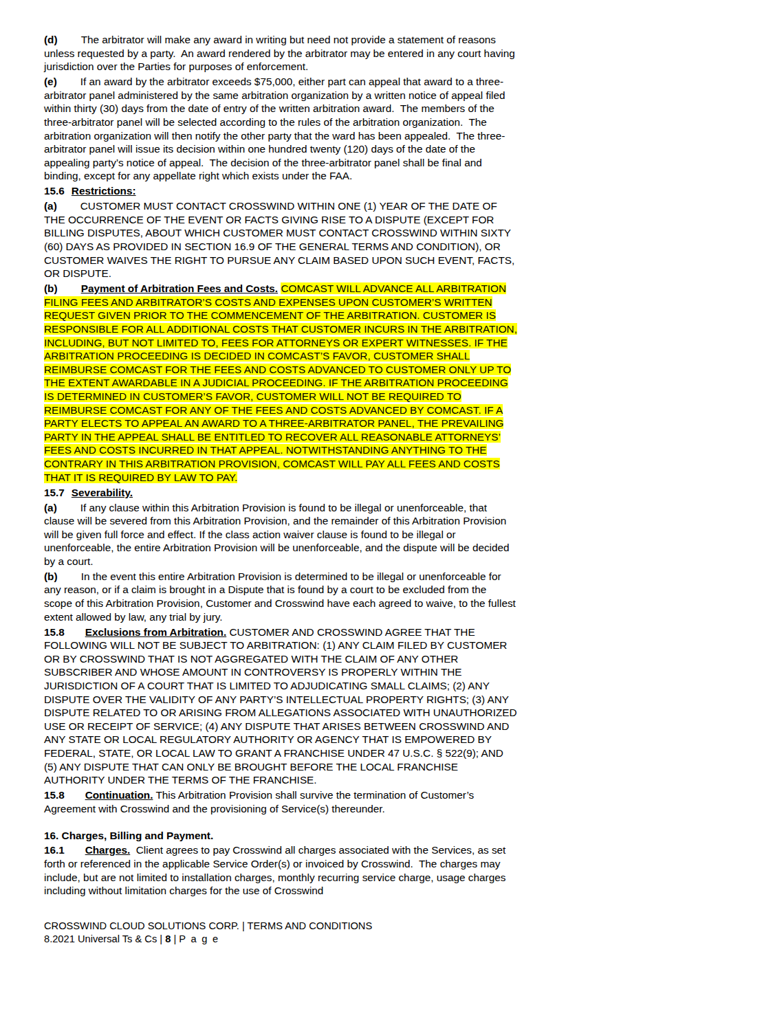(d) The arbitrator will make any award in writing but need not provide a statement of reasons unless requested by a party. An award rendered by the arbitrator may be entered in any court having jurisdiction over the Parties for purposes of enforcement.
(e) If an award by the arbitrator exceeds $75,000, either part can appeal that award to a three-arbitrator panel administered by the same arbitration organization by a written notice of appeal filed within thirty (30) days from the date of entry of the written arbitration award. The members of the three-arbitrator panel will be selected according to the rules of the arbitration organization. The arbitration organization will then notify the other party that the ward has been appealed. The three-arbitrator panel will issue its decision within one hundred twenty (120) days of the date of the appealing party’s notice of appeal. The decision of the three-arbitrator panel shall be final and binding, except for any appellate right which exists under the FAA.
15.6 Restrictions:
(a) CUSTOMER MUST CONTACT CROSSWIND WITHIN ONE (1) YEAR OF THE DATE OF THE OCCURRENCE OF THE EVENT OR FACTS GIVING RISE TO A DISPUTE (EXCEPT FOR BILLING DISPUTES, ABOUT WHICH CUSTOMER MUST CONTACT CROSSWIND WITHIN SIXTY (60) DAYS AS PROVIDED IN SECTION 16.9 OF THE GENERAL TERMS AND CONDITION), OR CUSTOMER WAIVES THE RIGHT TO PURSUE ANY CLAIM BASED UPON SUCH EVENT, FACTS, OR DISPUTE.
(b) Payment of Arbitration Fees and Costs. COMCAST WILL ADVANCE ALL ARBITRATION FILING FEES AND ARBITRATOR’S COSTS AND EXPENSES UPON CUSTOMER’S WRITTEN REQUEST GIVEN PRIOR TO THE COMMENCEMENT OF THE ARBITRATION. CUSTOMER IS RESPONSIBLE FOR ALL ADDITIONAL COSTS THAT CUSTOMER INCURS IN THE ARBITRATION, INCLUDING, BUT NOT LIMITED TO, FEES FOR ATTORNEYS OR EXPERT WITNESSES. IF THE ARBITRATION PROCEEDING IS DECIDED IN COMCAST’S FAVOR, CUSTOMER SHALL REIMBURSE COMCAST FOR THE FEES AND COSTS ADVANCED TO CUSTOMER ONLY UP TO THE EXTENT AWARDABLE IN A JUDICIAL PROCEEDING. IF THE ARBITRATION PROCEEDING IS DETERMINED IN CUSTOMER’S FAVOR, CUSTOMER WILL NOT BE REQUIRED TO REIMBURSE COMCAST FOR ANY OF THE FEES AND COSTS ADVANCED BY COMCAST. IF A PARTY ELECTS TO APPEAL AN AWARD TO A THREE-ARBITRATOR PANEL, THE PREVAILING PARTY IN THE APPEAL SHALL BE ENTITLED TO RECOVER ALL REASONABLE ATTORNEYS’ FEES AND COSTS INCURRED IN THAT APPEAL. NOTWITHSTANDING ANYTHING TO THE CONTRARY IN THIS ARBITRATION PROVISION, COMCAST WILL PAY ALL FEES AND COSTS THAT IT IS REQUIRED BY LAW TO PAY.
15.7 Severability.
(a) If any clause within this Arbitration Provision is found to be illegal or unenforceable, that clause will be severed from this Arbitration Provision, and the remainder of this Arbitration Provision will be given full force and effect. If the class action waiver clause is found to be illegal or unenforceable, the entire Arbitration Provision will be unenforceable, and the dispute will be decided by a court.
(b) In the event this entire Arbitration Provision is determined to be illegal or unenforceable for any reason, or if a claim is brought in a Dispute that is found by a court to be excluded from the scope of this Arbitration Provision, Customer and Crosswind have each agreed to waive, to the fullest extent allowed by law, any trial by jury.
15.8 Exclusions from Arbitration. CUSTOMER AND CROSSWIND AGREE THAT THE FOLLOWING WILL NOT BE SUBJECT TO ARBITRATION: (1) ANY CLAIM FILED BY CUSTOMER OR BY CROSSWIND THAT IS NOT AGGREGATED WITH THE CLAIM OF ANY OTHER SUBSCRIBER AND WHOSE AMOUNT IN CONTROVERSY IS PROPERLY WITHIN THE JURISDICTION OF A COURT THAT IS LIMITED TO ADJUDICATING SMALL CLAIMS; (2) ANY DISPUTE OVER THE VALIDITY OF ANY PARTY’S INTELLECTUAL PROPERTY RIGHTS; (3) ANY DISPUTE RELATED TO OR ARISING FROM ALLEGATIONS ASSOCIATED WITH UNAUTHORIZED USE OR RECEIPT OF SERVICE; (4) ANY DISPUTE THAT ARISES BETWEEN CROSSWIND AND ANY STATE OR LOCAL REGULATORY AUTHORITY OR AGENCY THAT IS EMPOWERED BY FEDERAL, STATE, OR LOCAL LAW TO GRANT A FRANCHISE UNDER 47 U.S.C. § 522(9); AND (5) ANY DISPUTE THAT CAN ONLY BE BROUGHT BEFORE THE LOCAL FRANCHISE AUTHORITY UNDER THE TERMS OF THE FRANCHISE.
15.8 Continuation. This Arbitration Provision shall survive the termination of Customer’s Agreement with Crosswind and the provisioning of Service(s) thereunder.
16. Charges, Billing and Payment.
16.1 Charges. Client agrees to pay Crosswind all charges associated with the Services, as set forth or referenced in the applicable Service Order(s) or invoiced by Crosswind. The charges may include, but are not limited to installation charges, monthly recurring service charge, usage charges including without limitation charges for the use of Crosswind
CROSSWIND CLOUD SOLUTIONS CORP. | TERMS AND CONDITIONS
8.2021 Universal Ts & Cs | 8 | P a g e